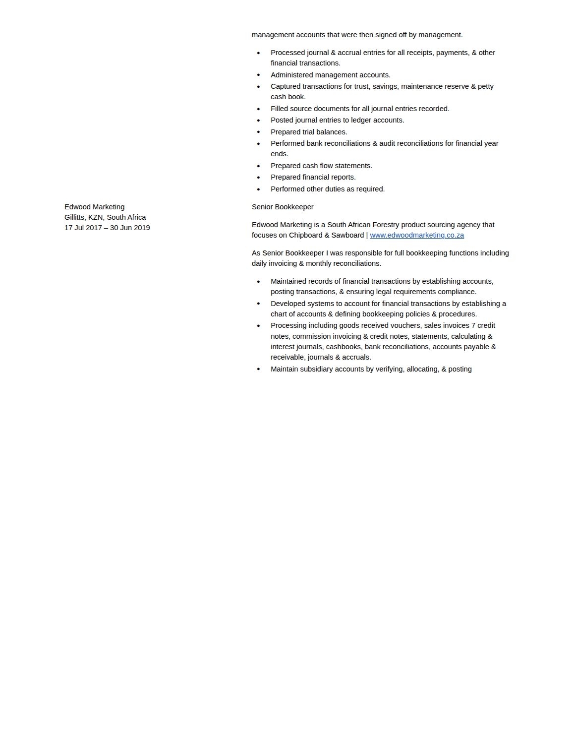management accounts that were then signed off by management.
Processed journal & accrual entries for all receipts, payments, & other financial transactions.
Administered management accounts.
Captured transactions for trust, savings, maintenance reserve & petty cash book.
Filled source documents for all journal entries recorded.
Posted journal entries to ledger accounts.
Prepared trial balances.
Performed bank reconciliations & audit reconciliations for financial year ends.
Prepared cash flow statements.
Prepared financial reports.
Performed other duties as required.
Edwood Marketing
Gillitts, KZN, South Africa
17 Jul 2017 – 30 Jun 2019
Senior Bookkeeper
Edwood Marketing is a South African Forestry product sourcing agency that focuses on Chipboard & Sawboard | www.edwoodmarketing.co.za
As Senior Bookkeeper I was responsible for full bookkeeping functions including daily invoicing & monthly reconciliations.
Maintained records of financial transactions by establishing accounts, posting transactions, & ensuring legal requirements compliance.
Developed systems to account for financial transactions by establishing a chart of accounts & defining bookkeeping policies & procedures.
Processing including goods received vouchers, sales invoices 7 credit notes, commission invoicing & credit notes, statements, calculating & interest journals, cashbooks, bank reconciliations, accounts payable & receivable, journals & accruals.
Maintain subsidiary accounts by verifying, allocating, & posting